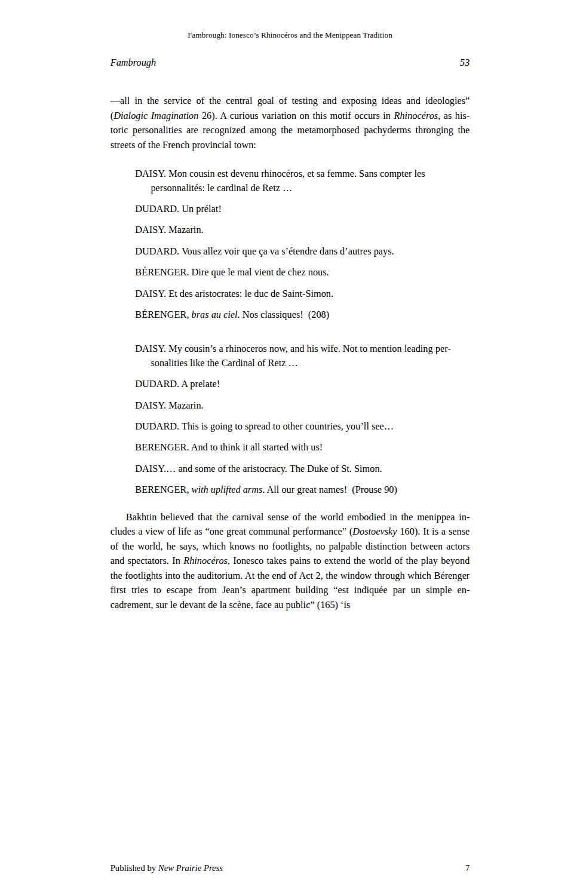Fambrough: Ionesco’s Rhinocéros and the Menippean Tradition
Fambrough 53
—all in the service of the central goal of testing and exposing ideas and ideologies” (Dialogic Imagination 26). A curious variation on this motif occurs in Rhinocéros, as historic personalities are recognized among the metamorphosed pachyderms thronging the streets of the French provincial town:
DAISY. Mon cousin est devenu rhinocéros, et sa femme. Sans compter les personnalités: le cardinal de Retz …
DUDARD. Un prélat!
DAISY. Mazarin.
DUDARD. Vous allez voir que ça va s’étendre dans d’autres pays.
BÉRENGER. Dire que le mal vient de chez nous.
DAISY. Et des aristocrates: le duc de Saint-Simon.
BÉRENGER, bras au ciel. Nos classiques! (208)
DAISY. My cousin’s a rhinoceros now, and his wife. Not to mention leading personalities like the Cardinal of Retz …
DUDARD. A prelate!
DAISY. Mazarin.
DUDARD. This is going to spread to other countries, you’ll see…
BERENGER. And to think it all started with us!
DAISY.… and some of the aristocracy. The Duke of St. Simon.
BERENGER, with uplifted arms. All our great names! (Prouse 90)
Bakhtin believed that the carnival sense of the world embodied in the menippea includes a view of life as “one great communal performance” (Dostoevsky 160). It is a sense of the world, he says, which knows no footlights, no palpable distinction between actors and spectators. In Rhinocéros, Ionesco takes pains to extend the world of the play beyond the footlights into the auditorium. At the end of Act 2, the window through which Bérenger first tries to escape from Jean’s apartment building “est indiquée par un simple encadrement, sur le devant de la scène, face au public” (165) ‘is
Published by New Prairie Press 7